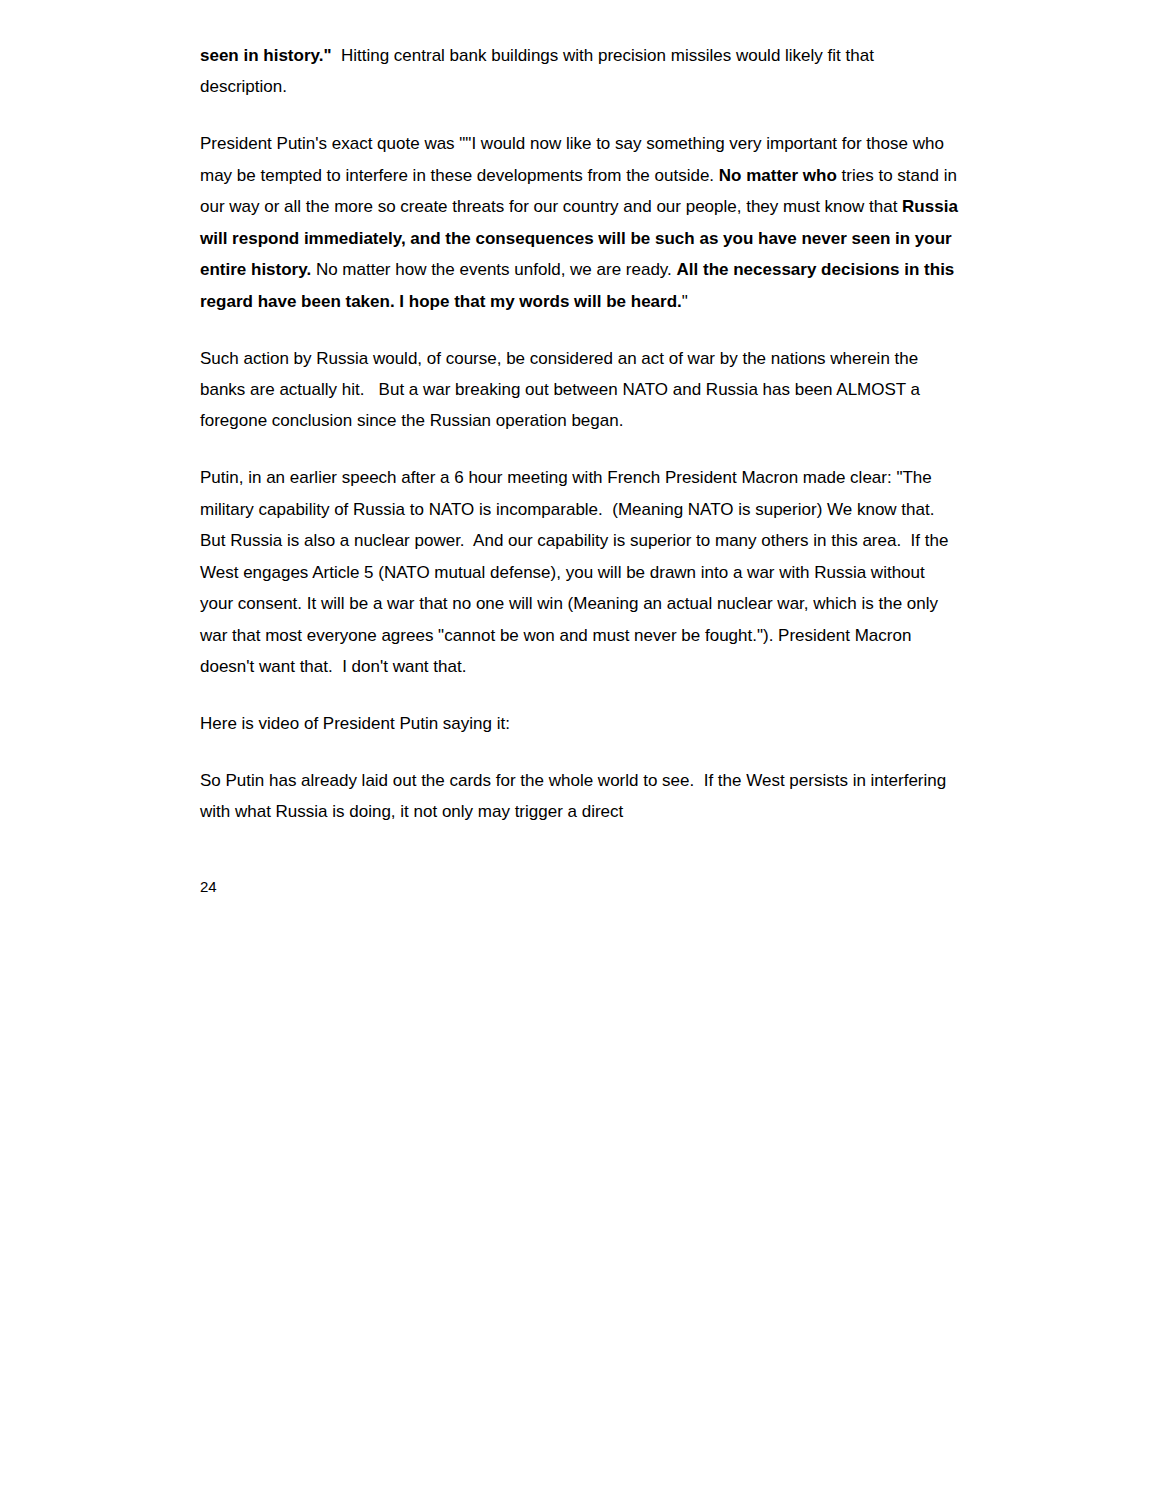seen in history." Hitting central bank buildings with precision missiles would likely fit that description.
President Putin's exact quote was ""I would now like to say something very important for those who may be tempted to interfere in these developments from the outside. No matter who tries to stand in our way or all the more so create threats for our country and our people, they must know that Russia will respond immediately, and the consequences will be such as you have never seen in your entire history. No matter how the events unfold, we are ready. All the necessary decisions in this regard have been taken. I hope that my words will be heard."
Such action by Russia would, of course, be considered an act of war by the nations wherein the banks are actually hit. But a war breaking out between NATO and Russia has been ALMOST a foregone conclusion since the Russian operation began.
Putin, in an earlier speech after a 6 hour meeting with French President Macron made clear: "The military capability of Russia to NATO is incomparable. (Meaning NATO is superior) We know that. But Russia is also a nuclear power. And our capability is superior to many others in this area. If the West engages Article 5 (NATO mutual defense), you will be drawn into a war with Russia without your consent. It will be a war that no one will win (Meaning an actual nuclear war, which is the only war that most everyone agrees "cannot be won and must never be fought."). President Macron doesn't want that. I don't want that.
Here is video of President Putin saying it:
So Putin has already laid out the cards for the whole world to see. If the West persists in interfering with what Russia is doing, it not only may trigger a direct
24